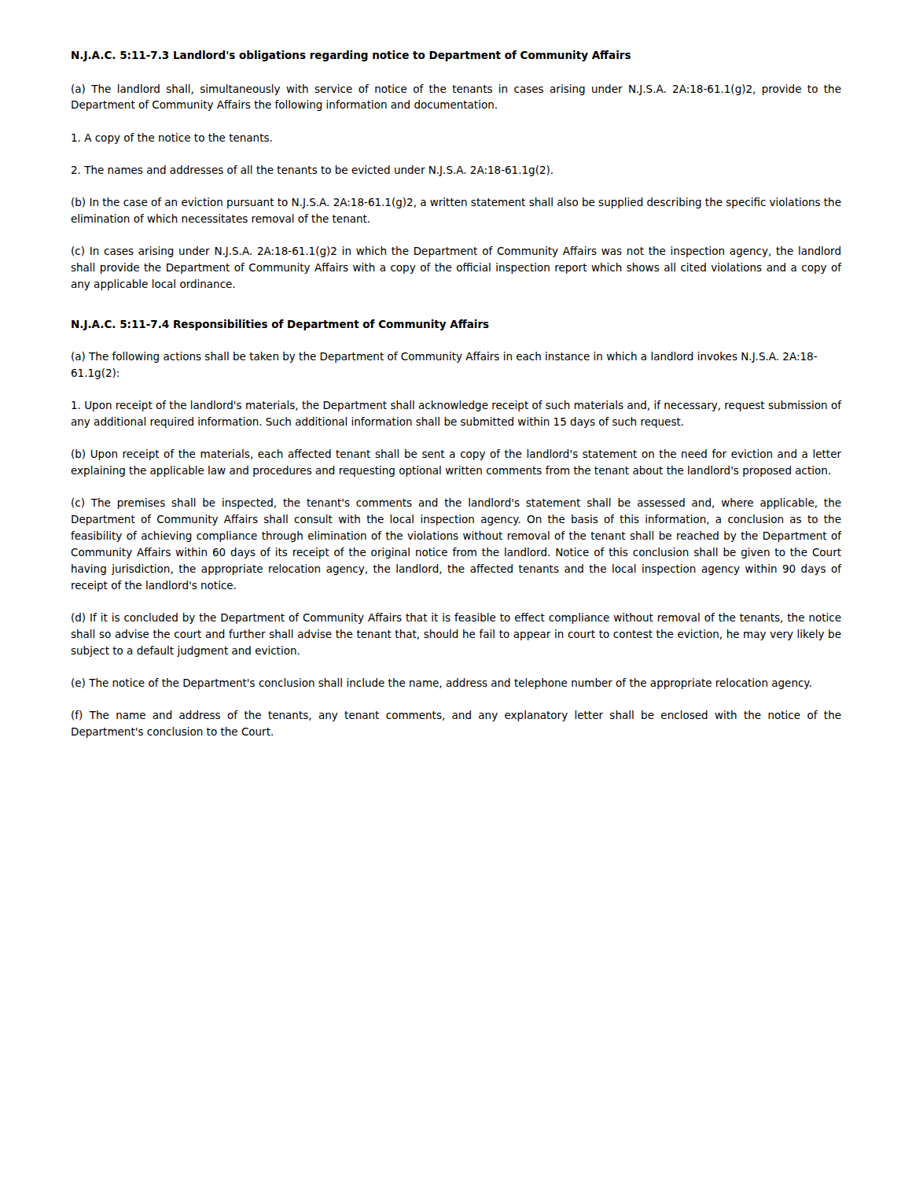N.J.A.C. 5:11-7.3 Landlord's obligations regarding notice to Department of Community Affairs
(a) The landlord shall, simultaneously with service of notice of the tenants in cases arising under N.J.S.A. 2A:18-61.1(g)2, provide to the Department of Community Affairs the following information and documentation.
1. A copy of the notice to the tenants.
2. The names and addresses of all the tenants to be evicted under N.J.S.A. 2A:18-61.1g(2).
(b) In the case of an eviction pursuant to N.J.S.A. 2A:18-61.1(g)2, a written statement shall also be supplied describing the specific violations the elimination of which necessitates removal of the tenant.
(c) In cases arising under N.J.S.A. 2A:18-61.1(g)2 in which the Department of Community Affairs was not the inspection agency, the landlord shall provide the Department of Community Affairs with a copy of the official inspection report which shows all cited violations and a copy of any applicable local ordinance.
N.J.A.C. 5:11-7.4 Responsibilities of Department of Community Affairs
(a) The following actions shall be taken by the Department of Community Affairs in each instance in which a landlord invokes N.J.S.A. 2A:18-61.1g(2):
1. Upon receipt of the landlord's materials, the Department shall acknowledge receipt of such materials and, if necessary, request submission of any additional required information. Such additional information shall be submitted within 15 days of such request.
(b) Upon receipt of the materials, each affected tenant shall be sent a copy of the landlord's statement on the need for eviction and a letter explaining the applicable law and procedures and requesting optional written comments from the tenant about the landlord's proposed action.
(c) The premises shall be inspected, the tenant's comments and the landlord's statement shall be assessed and, where applicable, the Department of Community Affairs shall consult with the local inspection agency. On the basis of this information, a conclusion as to the feasibility of achieving compliance through elimination of the violations without removal of the tenant shall be reached by the Department of Community Affairs within 60 days of its receipt of the original notice from the landlord. Notice of this conclusion shall be given to the Court having jurisdiction, the appropriate relocation agency, the landlord, the affected tenants and the local inspection agency within 90 days of receipt of the landlord's notice.
(d) If it is concluded by the Department of Community Affairs that it is feasible to effect compliance without removal of the tenants, the notice shall so advise the court and further shall advise the tenant that, should he fail to appear in court to contest the eviction, he may very likely be subject to a default judgment and eviction.
(e) The notice of the Department's conclusion shall include the name, address and telephone number of the appropriate relocation agency.
(f) The name and address of the tenants, any tenant comments, and any explanatory letter shall be enclosed with the notice of the Department's conclusion to the Court.